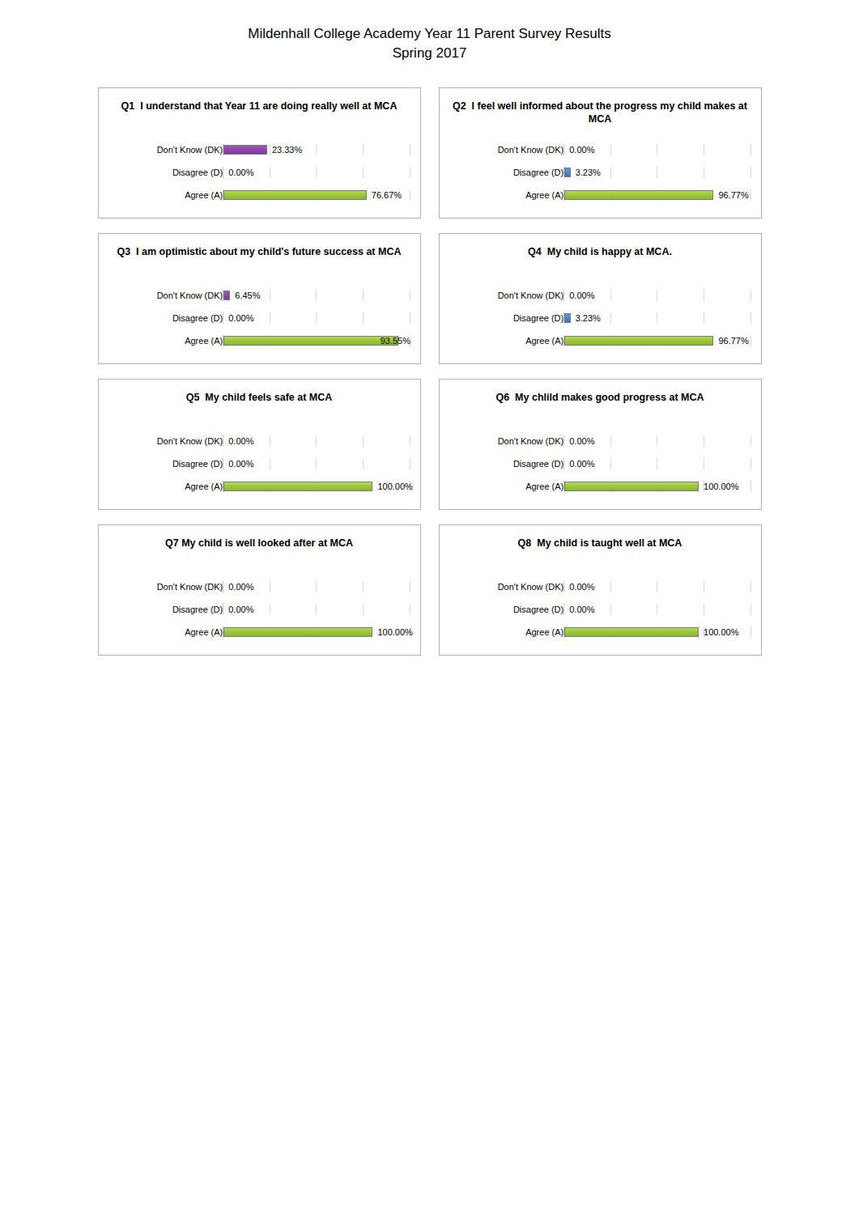Mildenhall College Academy Year 11 Parent Survey Results
Spring 2017
Q1 I understand that Year 11 are doing really well at MCA
| Don't Know (DK) | 23.33% |
| Disagree (D) | 0.00% |
| Agree (A) | 76.67% |
Q2 I feel well informed about the progress my child makes at MCA
| Don't Know (DK) | 0.00% |
| Disagree (D) | 3.23% |
| Agree (A) | 96.77% |
Q3 I am optimistic about my child's future success at MCA
| Don't Know (DK) | 6.45% |
| Disagree (D) | 0.00% |
| Agree (A) | 93.55% |
Q4 My child is happy at MCA.
| Don't Know (DK) | 0.00% |
| Disagree (D) | 3.23% |
| Agree (A) | 96.77% |
Q5 My child feels safe at MCA
| Don't Know (DK) | 0.00% |
| Disagree (D) | 0.00% |
| Agree (A) | 100.00% |
Q6 My chlild makes good progress at MCA
| Don't Know (DK) | 0.00% |
| Disagree (D) | 0.00% |
| Agree (A) | 100.00% |
Q7 My child is well looked after at MCA
| Don't Know (DK) | 0.00% |
| Disagree (D) | 0.00% |
| Agree (A) | 100.00% |
Q8 My child is taught well at MCA
| Don't Know (DK) | 0.00% |
| Disagree (D) | 0.00% |
| Agree (A) | 100.00% |